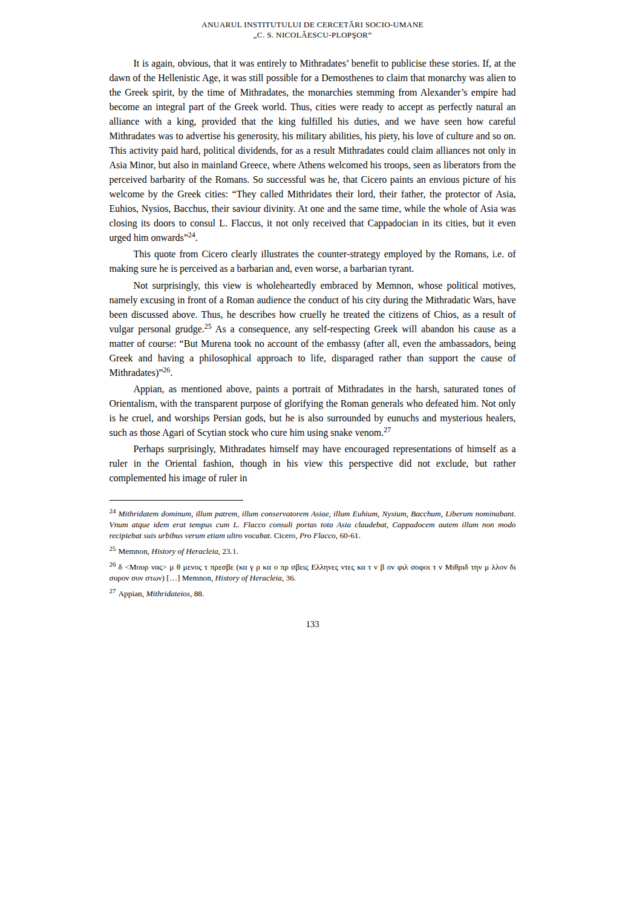ANUARUL INSTITUTULUI DE CERCETĂRI SOCIO-UMANE
„C. S. NICOLĂESCU-PLOPŞOR”
It is again, obvious, that it was entirely to Mithradates’ benefit to publicise these stories. If, at the dawn of the Hellenistic Age, it was still possible for a Demosthenes to claim that monarchy was alien to the Greek spirit, by the time of Mithradates, the monarchies stemming from Alexander’s empire had become an integral part of the Greek world. Thus, cities were ready to accept as perfectly natural an alliance with a king, provided that the king fulfilled his duties, and we have seen how careful Mithradates was to advertise his generosity, his military abilities, his piety, his love of culture and so on. This activity paid hard, political dividends, for as a result Mithradates could claim alliances not only in Asia Minor, but also in mainland Greece, where Athens welcomed his troops, seen as liberators from the perceived barbarity of the Romans. So successful was he, that Cicero paints an envious picture of his welcome by the Greek cities: “They called Mithridates their lord, their father, the protector of Asia, Euhios, Nysios, Bacchus, their saviour divinity. At one and the same time, while the whole of Asia was closing its doors to consul L. Flaccus, it not only received that Cappadocian in its cities, but it even urged him onwards”24.
This quote from Cicero clearly illustrates the counter-strategy employed by the Romans, i.e. of making sure he is perceived as a barbarian and, even worse, a barbarian tyrant.
Not surprisingly, this view is wholeheartedly embraced by Memnon, whose political motives, namely excusing in front of a Roman audience the conduct of his city during the Mithradatic Wars, have been discussed above. Thus, he describes how cruelly he treated the citizens of Chios, as a result of vulgar personal grudge.25 As a consequence, any self-respecting Greek will abandon his cause as a matter of course: “But Murena took no account of the embassy (after all, even the ambassadors, being Greek and having a philosophical approach to life, disparaged rather than support the cause of Mithradates)”26.
Appian, as mentioned above, paints a portrait of Mithradates in the harsh, saturated tones of Orientalism, with the transparent purpose of glorifying the Roman generals who defeated him. Not only is he cruel, and worships Persian gods, but he is also surrounded by eunuchs and mysterious healers, such as those Agari of Scytian stock who cure him using snake venom.27
Perhaps surprisingly, Mithradates himself may have encouraged representations of himself as a ruler in the Oriental fashion, though in his view this perspective did not exclude, but rather complemented his image of ruler in
24Mithridatem dominum, illum patrem, illum conservatorem Asiae, illum Euhium, Nysium, Bacchum, Liberum nominabant. Vnum atque idem erat tempus cum L. Flacco consuli portas tota Asia claudebat, Cappadocem autem illum non modo recipiebat suis urbibus verum etiam ultro vocabat. Cicero, Pro Flacco, 60-61.
25Memnon, History of Heracleia, 23.1.
26δ <Μουρ νας> μ θ μενος τ πρεσβε (κα γ ρ κα ο πρ σβεις Ελληνες ντες κα τ ν β ον φιλ σοφοι τ ν Μιθριδ την μ λλον δι συρον συν στων) […] Memnon, History of Heracleia, 36.
27Appian, Mithridateios, 88.
133